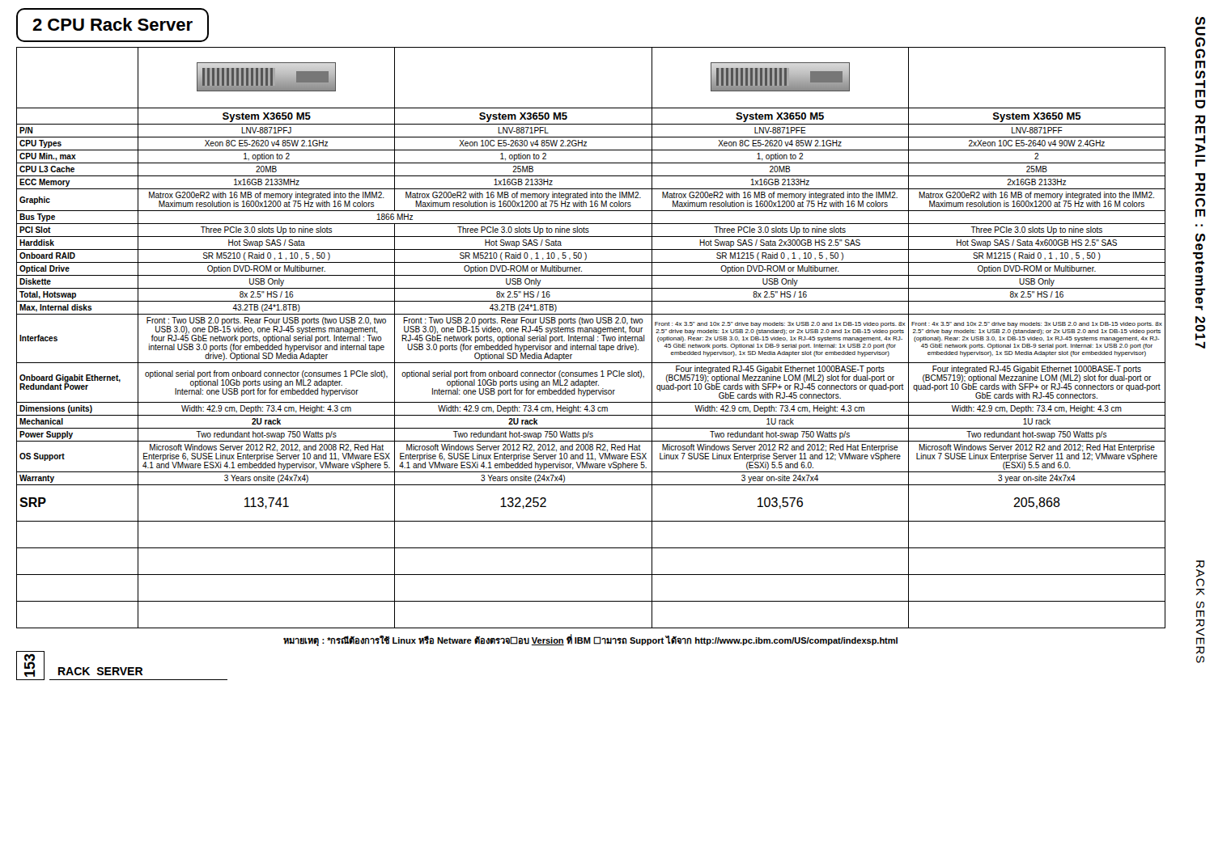SUGGESTED RETAIL PRICE : September 2017
RACK SERVERS
2 CPU Rack Server
| | System X3650 M5 | System X3650 M5 | System X3650 M5 | System X3650 M5 |
| P/N | LNV-8871PFJ | LNV-8871PFL | LNV-8871PFE | LNV-8871PFF |
| CPU Types | Xeon 8C E5-2620 v4 85W 2.1GHz | Xeon 10C E5-2630 v4 85W 2.2GHz | Xeon 8C E5-2620 v4 85W 2.1GHz | 2xXeon 10C E5-2640 v4 90W 2.4GHz |
| CPU Min., max | 1, option to 2 | 1, option to 2 | 1, option to 2 | 2 |
| CPU L3 Cache | 20MB | 25MB | 20MB | 25MB |
| ECC Memory | 1x16GB 2133MHz | 1x16GB 2133Hz | 1x16GB 2133Hz | 2x16GB 2133Hz |
| Graphic | Matrox G200eR2 with 16 MB of memory integrated into the IMM2. Maximum resolution is 1600x1200 at 75 Hz with 16 M colors | Matrox G200eR2 with 16 MB of memory integrated into the IMM2. Maximum resolution is 1600x1200 at 75 Hz with 16 M colors | Matrox G200eR2 with 16 MB of memory integrated into the IMM2. Maximum resolution is 1600x1200 at 75 Hz with 16 M colors | Matrox G200eR2 with 16 MB of memory integrated into the IMM2. Maximum resolution is 1600x1200 at 75 Hz with 16 M colors |
| Bus Type | 1866 MHz | | |
| PCI Slot | Three PCIe 3.0 slots Up to nine slots | Three PCIe 3.0 slots Up to nine slots | Three PCIe 3.0 slots Up to nine slots | Three PCIe 3.0 slots Up to nine slots |
| Harddisk | Hot Swap SAS / Sata | Hot Swap SAS / Sata | Hot Swap SAS / Sata 2x300GB HS 2.5" SAS | Hot Swap SAS / Sata 4x600GB HS 2.5" SAS |
| Onboard RAID | SR M5210 ( Raid 0 , 1 , 10 , 5 , 50 ) | SR M5210 ( Raid 0 , 1 , 10 , 5 , 50 ) | SR M1215 ( Raid 0 , 1 , 10 , 5 , 50 ) | SR M1215 ( Raid 0 , 1 , 10 , 5 , 50 ) |
| Optical Drive | Option DVD-ROM or Multiburner. | Option DVD-ROM or Multiburner. | Option DVD-ROM or Multiburner. | Option DVD-ROM or Multiburner. |
| Diskette | USB Only | USB Only | USB Only | USB Only |
| Total, Hotswap | 8x 2.5" HS / 16 | 8x 2.5" HS / 16 | 8x 2.5" HS / 16 | 8x 2.5" HS / 16 |
| Max, Internal disks | 43.2TB (24*1.8TB) | 43.2TB (24*1.8TB) | | |
| Interfaces | Front : Two USB 2.0 ports. Rear Four USB ports (two USB 2.0, two USB 3.0), one DB-15 video, one RJ-45 systems management, four RJ-45 GbE network ports, optional serial port. Internal : Two internal USB 3.0 ports (for embedded hypervisor and internal tape drive). Optional SD Media Adapter | Front : Two USB 2.0 ports. Rear Four USB ports (two USB 2.0, two USB 3.0), one DB-15 video, one RJ-45 systems management, four RJ-45 GbE network ports, optional serial port. Internal : Two internal USB 3.0 ports (for embedded hypervisor and internal tape drive). Optional SD Media Adapter | Front : 4x 3.5" and 10x 2.5" drive bay models: 3x USB 2.0 and 1x DB-15 video ports. 8x 2.5" drive bay models: 1x USB 2.0 (standard); or 2x USB 2.0 and 1x DB-15 video ports (optional). Rear: 2x USB 3.0, 1x DB-15 video, 1x RJ-45 systems management, 4x RJ-45 GbE network ports. Optional 1x DB-9 serial port. Internal: 1x USB 2.0 port (for embedded hypervisor), 1x SD Media Adapter slot (for embedded hypervisor) | Front : 4x 3.5" and 10x 2.5" drive bay models: 3x USB 2.0 and 1x DB-15 video ports. 8x 2.5" drive bay models: 1x USB 2.0 (standard); or 2x USB 2.0 and 1x DB-15 video ports (optional). Rear: 2x USB 3.0, 1x DB-15 video, 1x RJ-45 systems management, 4x RJ-45 GbE network ports. Optional 1x DB-9 serial port. Internal: 1x USB 2.0 port (for embedded hypervisor), 1x SD Media Adapter slot (for embedded hypervisor) |
| Onboard Gigabit Ethernet, Redundant Power | optional serial port from onboard connector (consumes 1 PCIe slot), optional 10Gb ports using an ML2 adapter. Internal: one USB port for for embedded hypervisor | optional serial port from onboard connector (consumes 1 PCIe slot), optional 10Gb ports using an ML2 adapter. Internal: one USB port for for embedded hypervisor | Four integrated RJ-45 Gigabit Ethernet 1000BASE-T ports (BCM5719); optional Mezzanine LOM (ML2) slot for dual-port or quad-port 10 GbE cards with SFP+ or RJ-45 connectors or quad-port GbE cards with RJ-45 connectors. | Four integrated RJ-45 Gigabit Ethernet 1000BASE-T ports (BCM5719); optional Mezzanine LOM (ML2) slot for dual-port or quad-port 10 GbE cards with SFP+ or RJ-45 connectors or quad-port GbE cards with RJ-45 connectors. |
| Dimensions (units) | Width: 42.9 cm, Depth: 73.4 cm, Height: 4.3 cm | Width: 42.9 cm, Depth: 73.4 cm, Height: 4.3 cm | Width: 42.9 cm, Depth: 73.4 cm, Height: 4.3 cm | Width: 42.9 cm, Depth: 73.4 cm, Height: 4.3 cm |
| Mechanical | 2U rack | 2U rack | 1U rack | 1U rack |
| Power Supply | Two redundant hot-swap 750 Watts p/s | Two redundant hot-swap 750 Watts p/s | Two redundant hot-swap 750 Watts p/s | Two redundant hot-swap 750 Watts p/s |
| OS Support | Microsoft Windows Server 2012 R2, 2012, and 2008 R2, Red Hat Enterprise 6, SUSE Linux Enterprise Server 10 and 11, VMware ESX 4.1 and VMware ESXi 4.1 embedded hypervisor, VMware vSphere 5. | Microsoft Windows Server 2012 R2, 2012, and 2008 R2, Red Hat Enterprise 6, SUSE Linux Enterprise Server 10 and 11, VMware ESX 4.1 and VMware ESXi 4.1 embedded hypervisor, VMware vSphere 5. | Microsoft Windows Server 2012 R2 and 2012; Red Hat Enterprise Linux 7 SUSE Linux Enterprise Server 11 and 12; VMware vSphere (ESXi) 5.5 and 6.0. | Microsoft Windows Server 2012 R2 and 2012; Red Hat Enterprise Linux 7 SUSE Linux Enterprise Server 11 and 12; VMware vSphere (ESXi) 5.5 and 6.0. |
| Warranty | 3 Years onsite (24x7x4) | 3 Years onsite (24x7x4) | 3 year on-site 24x7x4 | 3 year on-site 24x7x4 |
| SRP | 113,741 | 132,252 | 103,576 | 205,868 |
หมายเหตุ : *กรณีต้องการใช้ Linux หรือ Netware ต้องตรวจ☐อบ Version ที่ IBM ☐ามารถ Support ได้จาก http://www.pc.ibm.com/US/compat/indexsp.html
153
RACK SERVER